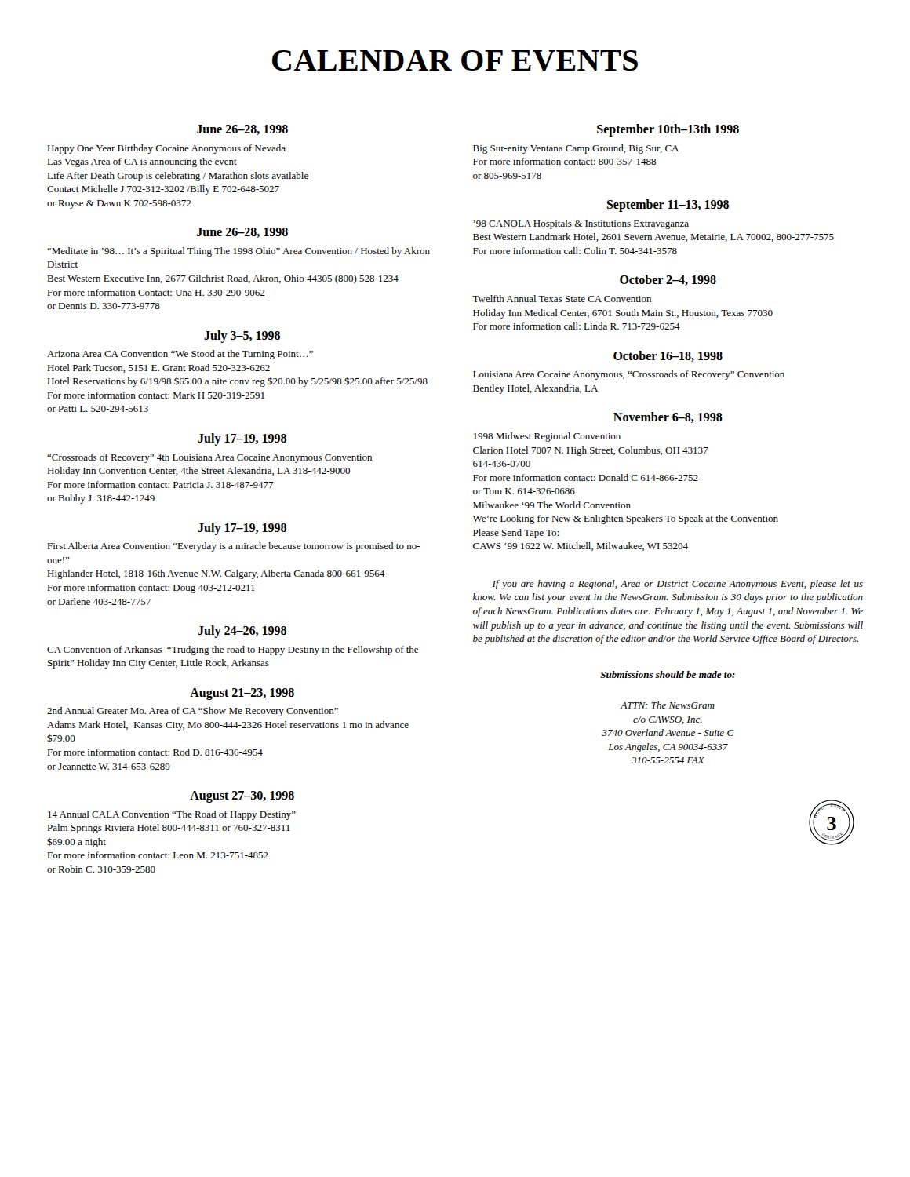CALENDAR OF EVENTS
June 26–28, 1998
Happy One Year Birthday Cocaine Anonymous of Nevada
Las Vegas Area of CA is announcing the event
Life After Death Group is celebrating / Marathon slots available
Contact Michelle J 702-312-3202 /Billy E 702-648-5027
or Royse & Dawn K 702-598-0372
June 26–28, 1998
“Meditate in ’98… It’s a Spiritual Thing The 1998 Ohio” Area Convention / Hosted by Akron District
Best Western Executive Inn, 2677 Gilchrist Road, Akron, Ohio 44305 (800) 528-1234
For more information Contact: Una H. 330-290-9062
or Dennis D. 330-773-9778
July 3–5, 1998
Arizona Area CA Convention “We Stood at the Turning Point…”
Hotel Park Tucson, 5151 E. Grant Road 520-323-6262
Hotel Reservations by 6/19/98 $65.00 a nite conv reg $20.00 by 5/25/98 $25.00 after 5/25/98
For more information contact: Mark H 520-319-2591
or Patti L. 520-294-5613
July 17–19, 1998
“Crossroads of Recovery” 4th Louisiana Area Cocaine Anonymous Convention
Holiday Inn Convention Center, 4the Street Alexandria, LA 318-442-9000
For more information contact: Patricia J. 318-487-9477
or Bobby J. 318-442-1249
July 17–19, 1998
First Alberta Area Convention “Everyday is a miracle because tomorrow is promised to no-one!”
Highlander Hotel, 1818-16th Avenue N.W. Calgary, Alberta Canada 800-661-9564
For more information contact: Doug 403-212-0211
or Darlene 403-248-7757
July 24–26, 1998
CA Convention of Arkansas “Trudging the road to Happy Destiny in the Fellowship of the Spirit” Holiday Inn City Center, Little Rock, Arkansas
August 21–23, 1998
2nd Annual Greater Mo. Area of CA “Show Me Recovery Convention”
Adams Mark Hotel, Kansas City, Mo 800-444-2326 Hotel reservations 1 mo in advance $79.00
For more information contact: Rod D. 816-436-4954
or Jeannette W. 314-653-6289
August 27–30, 1998
14 Annual CALA Convention “The Road of Happy Destiny”
Palm Springs Riviera Hotel 800-444-8311 or 760-327-8311
$69.00 a night
For more information contact: Leon M. 213-751-4852
or Robin C. 310-359-2580
September 10th–13th 1998
Big Sur-enity Ventana Camp Ground, Big Sur, CA
For more information contact: 800-357-1488
or 805-969-5178
September 11–13, 1998
’98 CANOLA Hospitals & Institutions Extravaganza
Best Western Landmark Hotel, 2601 Severn Avenue, Metairie, LA 70002, 800-277-7575
For more information call: Colin T. 504-341-3578
October 2–4, 1998
Twelfth Annual Texas State CA Convention
Holiday Inn Medical Center, 6701 South Main St., Houston, Texas 77030
For more information call: Linda R. 713-729-6254
October 16–18, 1998
Louisiana Area Cocaine Anonymous, “Crossroads of Recovery” Convention
Bentley Hotel, Alexandria, LA
November 6–8, 1998
1998 Midwest Regional Convention
Clarion Hotel 7007 N. High Street, Columbus, OH 43137
614-436-0700
For more information contact: Donald C 614-866-2752
or Tom K. 614-326-0686
Milwaukee ‘99 The World Convention
We’re Looking for New & Enlighten Speakers To Speak at the Convention
Please Send Tape To:
CAWS ‘99 1622 W. Mitchell, Milwaukee, WI 53204
If you are having a Regional, Area or District Cocaine Anonymous Event, please let us know. We can list your event in the NewsGram. Submission is 30 days prior to the publication of each NewsGram. Publications dates are: February 1, May 1, August 1, and November 1. We will publish up to a year in advance, and continue the listing until the event. Submissions will be published at the discretion of the editor and/or the World Service Office Board of Directors.
Submissions should be made to:
ATTN: The NewsGram
c/o CAWSO, Inc.
3740 Overland Avenue - Suite C
Los Angeles, CA 90034-6337
310-55-2554 FAX
3 HOPE FAITH COURAGE